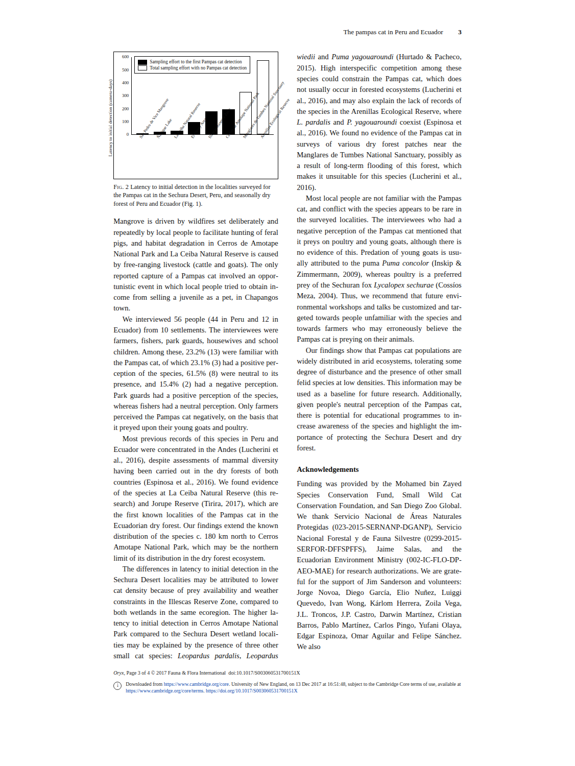The pampas cat in Peru and Ecuador 3
Latency to initial detection (camera-days)
600 500 400 300 200 100 0
Sampling effort to the first Pampas cat detection
Total sampling effort with no Pampas cat detection
San Pedro de Vice Mangrove Ñapique Lake La Ceiba Natural Reserve El Virrey Area Illescas Reserve Zone Cerros de Amotape National Park Manglares de Tumbes National Sanctuary Arenillas Ecological Reserve
Fig. 2 Latency to initial detection in the localities surveyed for the Pampas cat in the Sechura Desert, Peru, and seasonally dry forest of Peru and Ecuador (Fig. 1).
Mangrove is driven by wildfires set deliberately and repeatedly by local people to facilitate hunting of feral pigs, and habitat degradation in Cerros de Amotape National Park and La Ceiba Natural Reserve is caused by free-ranging livestock (cattle and goats). The only reported capture of a Pampas cat involved an opportunistic event in which local people tried to obtain income from selling a juvenile as a pet, in Chapangos town.
We interviewed 56 people (44 in Peru and 12 in Ecuador) from 10 settlements. The interviewees were farmers, fishers, park guards, housewives and school children. Among these, 23.2% (13) were familiar with the Pampas cat, of which 23.1% (3) had a positive perception of the species, 61.5% (8) were neutral to its presence, and 15.4% (2) had a negative perception. Park guards had a positive perception of the species, whereas fishers had a neutral perception. Only farmers perceived the Pampas cat negatively, on the basis that it preyed upon their young goats and poultry.
Most previous records of this species in Peru and Ecuador were concentrated in the Andes (Lucherini et al., 2016), despite assessments of mammal diversity having been carried out in the dry forests of both countries (Espinosa et al., 2016). We found evidence of the species at La Ceiba Natural Reserve (this research) and Jorupe Reserve (Tirira, 2017), which are the first known localities of the Pampas cat in the Ecuadorian dry forest. Our findings extend the known distribution of the species c. 180 km north to Cerros Amotape National Park, which may be the northern limit of its distribution in the dry forest ecosystem.
The differences in latency to initial detection in the Sechura Desert localities may be attributed to lower cat density because of prey availability and weather constraints in the Illescas Reserve Zone, compared to both wetlands in the same ecoregion. The higher latency to initial detection in Cerros Amotape National Park compared to the Sechura Desert wetland localities may be explained by the presence of three other small cat species: Leopardus pardalis, Leopardus wiedii and Puma yagouaroundi (Hurtado & Pacheco, 2015). High interspecific competition among these species could constrain the Pampas cat, which does not usually occur in forested ecosystems (Lucherini et al., 2016), and may also explain the lack of records of the species in the Arenillas Ecological Reserve, where L. pardalis and P. yagouaroundi coexist (Espinosa et al., 2016). We found no evidence of the Pampas cat in surveys of various dry forest patches near the Manglares de Tumbes National Sanctuary, possibly as a result of long-term flooding of this forest, which makes it unsuitable for this species (Lucherini et al., 2016).
Most local people are not familiar with the Pampas cat, and conflict with the species appears to be rare in the surveyed localities. The interviewees who had a negative perception of the Pampas cat mentioned that it preys on poultry and young goats, although there is no evidence of this. Predation of young goats is usually attributed to the puma Puma concolor (Inskip & Zimmermann, 2009), whereas poultry is a preferred prey of the Sechuran fox Lycalopex sechurae (Cossíos Meza, 2004). Thus, we recommend that future environmental workshops and talks be customized and targeted towards people unfamiliar with the species and towards farmers who may erroneously believe the Pampas cat is preying on their animals.
Our findings show that Pampas cat populations are widely distributed in arid ecosystems, tolerating some degree of disturbance and the presence of other small felid species at low densities. This information may be used as a baseline for future research. Additionally, given people's neutral perception of the Pampas cat, there is potential for educational programmes to increase awareness of the species and highlight the importance of protecting the Sechura Desert and dry forest.
Acknowledgements
Funding was provided by the Mohamed bin Zayed Species Conservation Fund, Small Wild Cat Conservation Foundation, and San Diego Zoo Global. We thank Servicio Nacional de Áreas Naturales Protegidas (023-2015-SERNANP-DGANP), Servicio Nacional Forestal y de Fauna Silvestre (0299-2015-SERFOR-DFFSPFFS), Jaime Salas, and the Ecuadorian Environment Ministry (002-IC-FLO-DP-AEO-MAE) for research authorizations. We are grateful for the support of Jim Sanderson and volunteers: Jorge Novoa, Diego García, Elio Nuñez, Luiggi Quevedo, Ivan Wong, Kárlom Herrera, Zoila Vega, J.L. Troncos, J.P. Castro, Darwin Martínez, Cristian Barros, Pablo Martínez, Carlos Pingo, Yufani Olaya, Edgar Espinoza, Omar Aguilar and Felipe Sánchez. We also
Oryx, Page 3 of 4 © 2017 Fauna & Flora International doi:10.1017/S003060531700151X
Downloaded from https://www.cambridge.org/core. University of New England, on 13 Dec 2017 at 16:51:48, subject to the Cambridge Core terms of use, available at
https://www.cambridge.org/core/terms. https://doi.org/10.1017/S003060531700151X